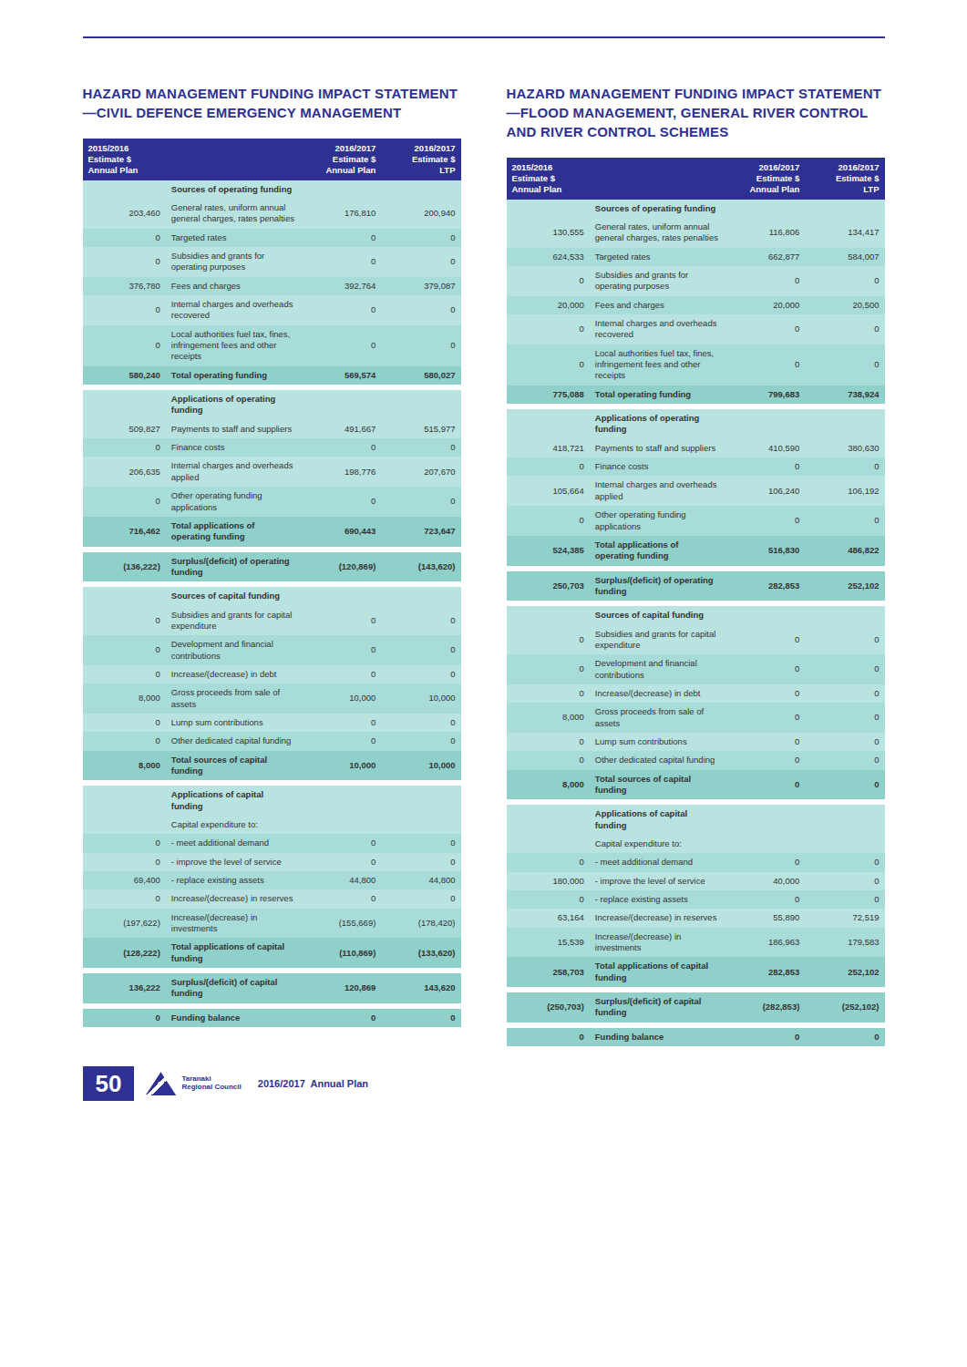Hazard Management Funding Impact Statement—Civil Defence Emergency Management
| 2015/2016 Estimate $ Annual Plan | | 2016/2017 Estimate $ Annual Plan | 2016/2017 Estimate $ LTP |
| --- | --- | --- | --- |
| | Sources of operating funding | | |
| 203,460 | General rates, uniform annual general charges, rates penalties | 176,810 | 200,940 |
| 0 | Targeted rates | 0 | 0 |
| 0 | Subsidies and grants for operating purposes | 0 | 0 |
| 376,780 | Fees and charges | 392,764 | 379,087 |
| 0 | Internal charges and overheads recovered | 0 | 0 |
| 0 | Local authorities fuel tax, fines, infringement fees and other receipts | 0 | 0 |
| 580,240 | Total operating funding | 569,574 | 580,027 |
| | Applications of operating funding | | |
| 509,827 | Payments to staff and suppliers | 491,667 | 515,977 |
| 0 | Finance costs | 0 | 0 |
| 206,635 | Internal charges and overheads applied | 198,776 | 207,670 |
| 0 | Other operating funding applications | 0 | 0 |
| 716,462 | Total applications of operating funding | 690,443 | 723,647 |
| (136,222) | Surplus/(deficit) of operating funding | (120,869) | (143,620) |
| | Sources of capital funding | | |
| 0 | Subsidies and grants for capital expenditure | 0 | 0 |
| 0 | Development and financial contributions | 0 | 0 |
| 0 | Increase/(decrease) in debt | 0 | 0 |
| 8,000 | Gross proceeds from sale of assets | 10,000 | 10,000 |
| 0 | Lump sum contributions | 0 | 0 |
| 0 | Other dedicated capital funding | 0 | 0 |
| 8,000 | Total sources of capital funding | 10,000 | 10,000 |
| | Applications of capital funding | | |
| | Capital expenditure to: | | |
| 0 | - meet additional demand | 0 | 0 |
| 0 | - improve the level of service | 0 | 0 |
| 69,400 | - replace existing assets | 44,800 | 44,800 |
| 0 | Increase/(decrease) in reserves | 0 | 0 |
| (197,622) | Increase/(decrease) in investments | (155,669) | (178,420) |
| (128,222) | Total applications of capital funding | (110,869) | (133,620) |
| 136,222 | Surplus/(deficit) of capital funding | 120,869 | 143,620 |
| 0 | Funding balance | 0 | 0 |
Hazard Management Funding Impact Statement—Flood Management, General River Control and River Control Schemes
| 2015/2016 Estimate $ Annual Plan | | 2016/2017 Estimate $ Annual Plan | 2016/2017 Estimate $ LTP |
| --- | --- | --- | --- |
| | Sources of operating funding | | |
| 130,555 | General rates, uniform annual general charges, rates penalties | 116,806 | 134,417 |
| 624,533 | Targeted rates | 662,877 | 584,007 |
| 0 | Subsidies and grants for operating purposes | 0 | 0 |
| 20,000 | Fees and charges | 20,000 | 20,500 |
| 0 | Internal charges and overheads recovered | 0 | 0 |
| 0 | Local authorities fuel tax, fines, infringement fees and other receipts | 0 | 0 |
| 775,088 | Total operating funding | 799,683 | 738,924 |
| | Applications of operating funding | | |
| 418,721 | Payments to staff and suppliers | 410,590 | 380,630 |
| 0 | Finance costs | 0 | 0 |
| 105,664 | Internal charges and overheads applied | 106,240 | 106,192 |
| 0 | Other operating funding applications | 0 | 0 |
| 524,385 | Total applications of operating funding | 516,830 | 486,822 |
| 250,703 | Surplus/(deficit) of operating funding | 282,853 | 252,102 |
| | Sources of capital funding | | |
| 0 | Subsidies and grants for capital expenditure | 0 | 0 |
| 0 | Development and financial contributions | 0 | 0 |
| 0 | Increase/(decrease) in debt | 0 | 0 |
| 8,000 | Gross proceeds from sale of assets | 0 | 0 |
| 0 | Lump sum contributions | 0 | 0 |
| 0 | Other dedicated capital funding | 0 | 0 |
| 8,000 | Total sources of capital funding | 0 | 0 |
| | Applications of capital funding | | |
| | Capital expenditure to: | | |
| 0 | - meet additional demand | 0 | 0 |
| 180,000 | - improve the level of service | 40,000 | 0 |
| 0 | - replace existing assets | 0 | 0 |
| 63,164 | Increase/(decrease) in reserves | 55,890 | 72,519 |
| 15,539 | Increase/(decrease) in investments | 186,963 | 179,583 |
| 258,703 | Total applications of capital funding | 282,853 | 252,102 |
| (250,703) | Surplus/(deficit) of capital funding | (282,853) | (252,102) |
| 0 | Funding balance | 0 | 0 |
50
Taranaki
Regional Council
2016/2017 Annual Plan